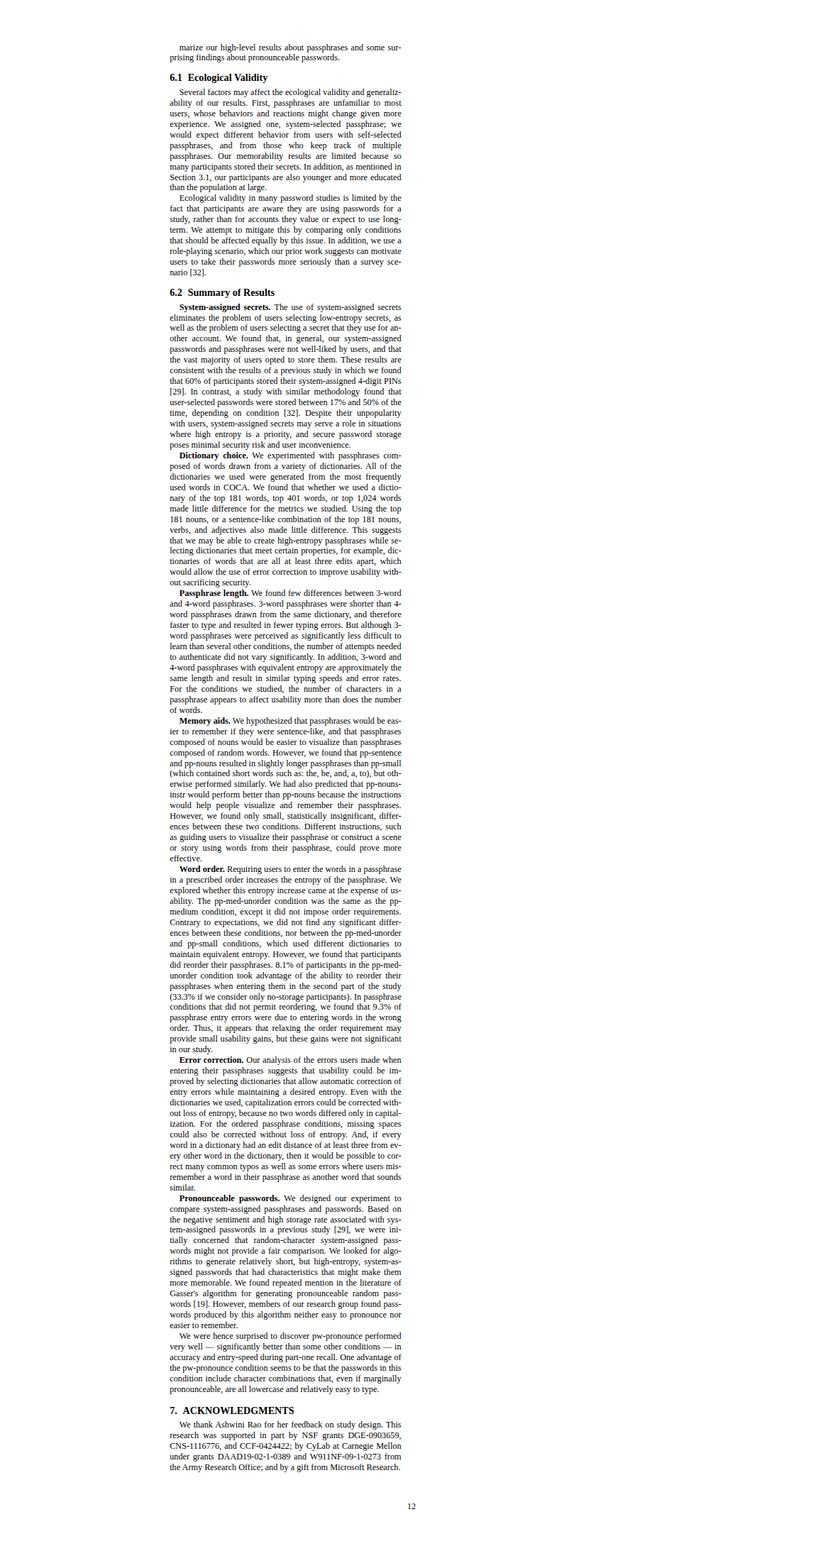marize our high-level results about passphrases and some surprising findings about pronounceable passwords.
6.1 Ecological Validity
Several factors may affect the ecological validity and generalizability of our results. First, passphrases are unfamiliar to most users, whose behaviors and reactions might change given more experience. We assigned one, system-selected passphrase; we would expect different behavior from users with self-selected passphrases, and from those who keep track of multiple passphrases. Our memorability results are limited because so many participants stored their secrets. In addition, as mentioned in Section 3.1, our participants are also younger and more educated than the population at large.
Ecological validity in many password studies is limited by the fact that participants are aware they are using passwords for a study, rather than for accounts they value or expect to use long-term. We attempt to mitigate this by comparing only conditions that should be affected equally by this issue. In addition, we use a role-playing scenario, which our prior work suggests can motivate users to take their passwords more seriously than a survey scenario [32].
6.2 Summary of Results
System-assigned secrets. The use of system-assigned secrets eliminates the problem of users selecting low-entropy secrets, as well as the problem of users selecting a secret that they use for another account. We found that, in general, our system-assigned passwords and passphrases were not well-liked by users, and that the vast majority of users opted to store them. These results are consistent with the results of a previous study in which we found that 60% of participants stored their system-assigned 4-digit PINs [29]. In contrast, a study with similar methodology found that user-selected passwords were stored between 17% and 50% of the time, depending on condition [32]. Despite their unpopularity with users, system-assigned secrets may serve a role in situations where high entropy is a priority, and secure password storage poses minimal security risk and user inconvenience.
Dictionary choice. We experimented with passphrases composed of words drawn from a variety of dictionaries. All of the dictionaries we used were generated from the most frequently used words in COCA. We found that whether we used a dictionary of the top 181 words, top 401 words, or top 1,024 words made little difference for the metrics we studied. Using the top 181 nouns, or a sentence-like combination of the top 181 nouns, verbs, and adjectives also made little difference. This suggests that we may be able to create high-entropy passphrases while selecting dictionaries that meet certain properties, for example, dictionaries of words that are all at least three edits apart, which would allow the use of error correction to improve usability without sacrificing security.
Passphrase length. We found few differences between 3-word and 4-word passphrases. 3-word passphrases were shorter than 4-word passphrases drawn from the same dictionary, and therefore faster to type and resulted in fewer typing errors. But although 3-word passphrases were perceived as significantly less difficult to learn than several other conditions, the number of attempts needed to authenticate did not vary significantly. In addition, 3-word and 4-word passphrases with equivalent entropy are approximately the same length and result in similar typing speeds and error rates. For the conditions we studied, the number of characters in a passphrase appears to affect usability more than does the number of words.
Memory aids. We hypothesized that passphrases would be easier to remember if they were sentence-like, and that passphrases composed of nouns would be easier to visualize than passphrases composed of random words. However, we found that pp-sentence and pp-nouns resulted in slightly longer passphrases than pp-small (which contained short words such as: the, be, and, a, to), but otherwise performed similarly. We had also predicted that pp-nouns-instr would perform better than pp-nouns because the instructions would help people visualize and remember their passphrases. However, we found only small, statistically insignificant, differences between these two conditions. Different instructions, such as guiding users to visualize their passphrase or construct a scene or story using words from their passphrase, could prove more effective.
Word order. Requiring users to enter the words in a passphrase in a prescribed order increases the entropy of the passphrase. We explored whether this entropy increase came at the expense of usability. The pp-med-unorder condition was the same as the pp-medium condition, except it did not impose order requirements. Contrary to expectations, we did not find any significant differences between these conditions, nor between the pp-med-unorder and pp-small conditions, which used different dictionaries to maintain equivalent entropy. However, we found that participants did reorder their passphrases. 8.1% of participants in the pp-med-unorder condition took advantage of the ability to reorder their passphrases when entering them in the second part of the study (33.3% if we consider only no-storage participants). In passphrase conditions that did not permit reordering, we found that 9.3% of passphrase entry errors were due to entering words in the wrong order. Thus, it appears that relaxing the order requirement may provide small usability gains, but these gains were not significant in our study.
Error correction. Our analysis of the errors users made when entering their passphrases suggests that usability could be improved by selecting dictionaries that allow automatic correction of entry errors while maintaining a desired entropy. Even with the dictionaries we used, capitalization errors could be corrected without loss of entropy, because no two words differed only in capitalization. For the ordered passphrase conditions, missing spaces could also be corrected without loss of entropy. And, if every word in a dictionary had an edit distance of at least three from every other word in the dictionary, then it would be possible to correct many common typos as well as some errors where users misremember a word in their passphrase as another word that sounds similar.
Pronounceable passwords. We designed our experiment to compare system-assigned passphrases and passwords. Based on the negative sentiment and high storage rate associated with system-assigned passwords in a previous study [29], we were initially concerned that random-character system-assigned passwords might not provide a fair comparison. We looked for algorithms to generate relatively short, but high-entropy, system-assigned passwords that had characteristics that might make them more memorable. We found repeated mention in the literature of Gasser's algorithm for generating pronounceable random passwords [19]. However, members of our research group found passwords produced by this algorithm neither easy to pronounce nor easier to remember.
We were hence surprised to discover pw-pronounce performed very well — significantly better than some other conditions — in accuracy and entry-speed during part-one recall. One advantage of the pw-pronounce condition seems to be that the passwords in this condition include character combinations that, even if marginally pronounceable, are all lowercase and relatively easy to type.
7. ACKNOWLEDGMENTS
We thank Ashwini Rao for her feedback on study design. This research was supported in part by NSF grants DGE-0903659, CNS-1116776, and CCF-0424422; by CyLab at Carnegie Mellon under grants DAAD19-02-1-0389 and W911NF-09-1-0273 from the Army Research Office; and by a gift from Microsoft Research.
12